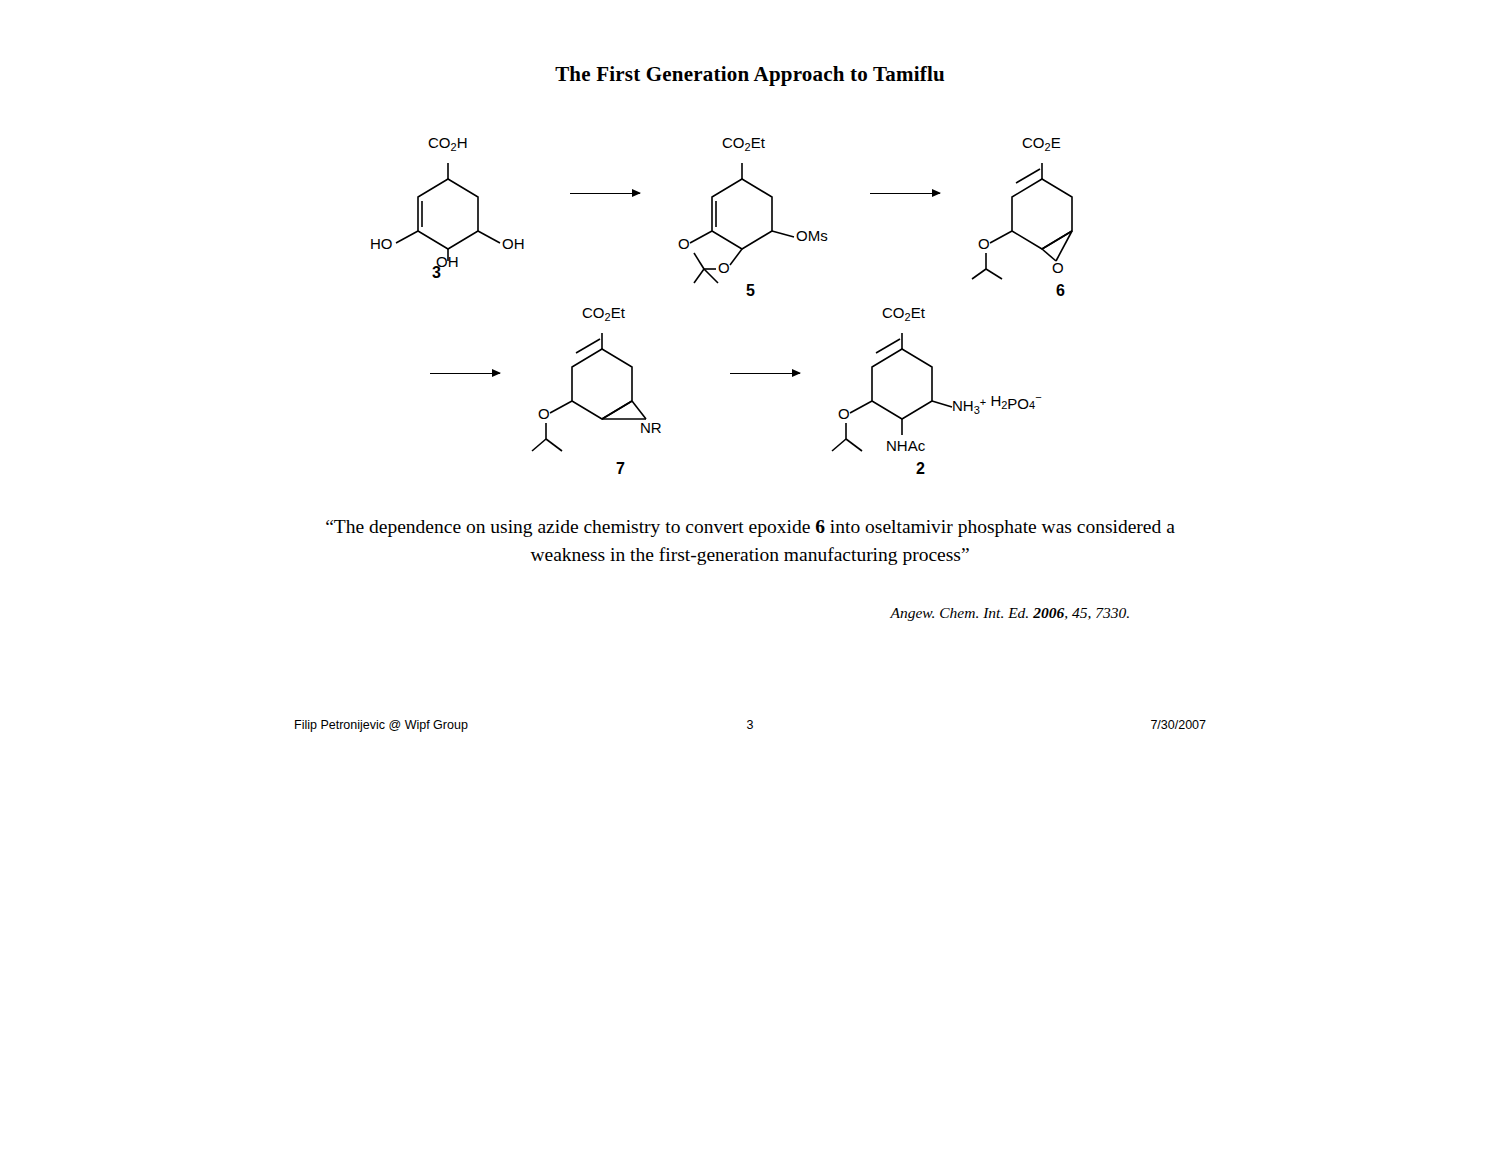The First Generation Approach to Tamiflu
CO2 H
HO OH OH
3
CO2 Et
O O OMs
5
CO2 E
O O
6
CO2 Et
O NR
7
CO2 Et
O NH3+ H2PO4− NHAc
2
“The dependence on using azide chemistry to convert epoxide 6 into oseltamivir phosphate was considered a weakness in the first-generation manufacturing process”
Angew. Chem. Int. Ed. 2006, 45, 7330.
Filip Petronijevic @ Wipf Group 3 7/30/2007